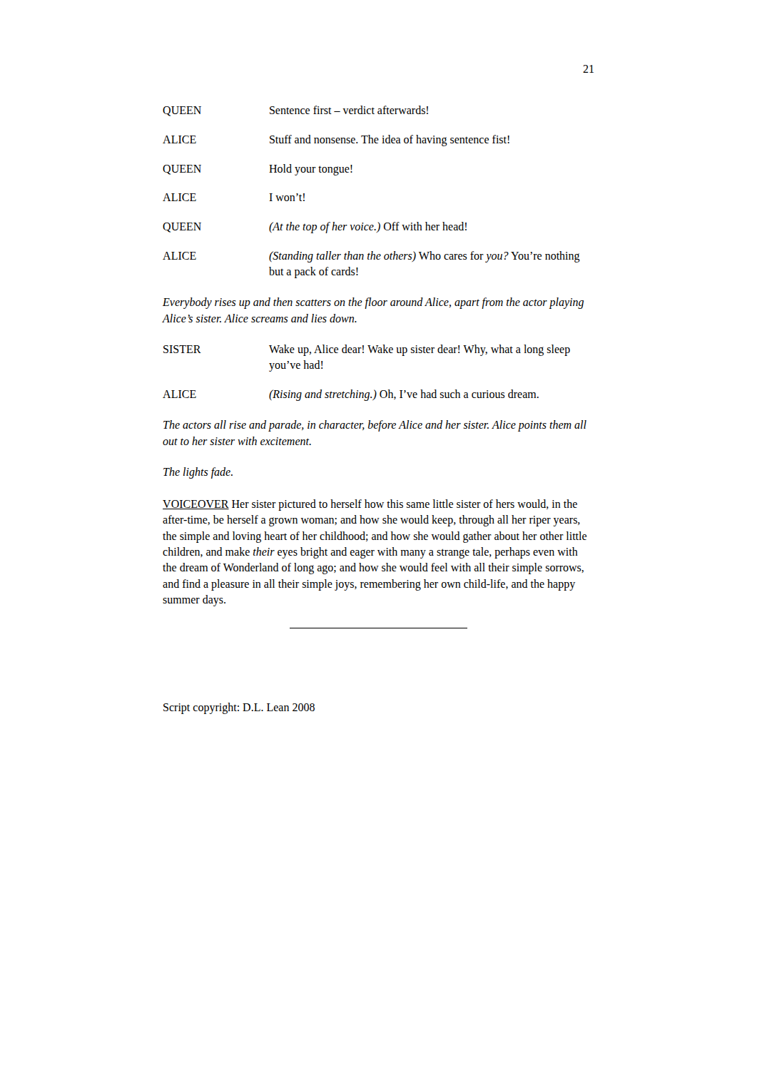21
Queen
Sentence first – verdict afterwards!
Alice
Stuff and nonsense. The idea of having sentence fist!
Queen
Hold your tongue!
Alice
I won’t!
Queen
(At the top of her voice.) Off with her head!
Alice
(Standing taller than the others) Who cares for you? You’re nothing but a pack of cards!
Everybody rises up and then scatters on the floor around Alice, apart from the actor playing Alice’s sister. Alice screams and lies down.
Sister
Wake up, Alice dear! Wake up sister dear! Why, what a long sleep you’ve had!
Alice
(Rising and stretching.) Oh, I’ve had such a curious dream.
The actors all rise and parade, in character, before Alice and her sister. Alice points them all out to her sister with excitement.
The lights fade.
VOICEOVER Her sister pictured to herself how this same little sister of hers would, in the after-time, be herself a grown woman; and how she would keep, through all her riper years, the simple and loving heart of her childhood; and how she would gather about her other little children, and make their eyes bright and eager with many a strange tale, perhaps even with the dream of Wonderland of long ago; and how she would feel with all their simple sorrows, and find a pleasure in all their simple joys, remembering her own child-life, and the happy summer days.
Script copyright: D.L. Lean 2008